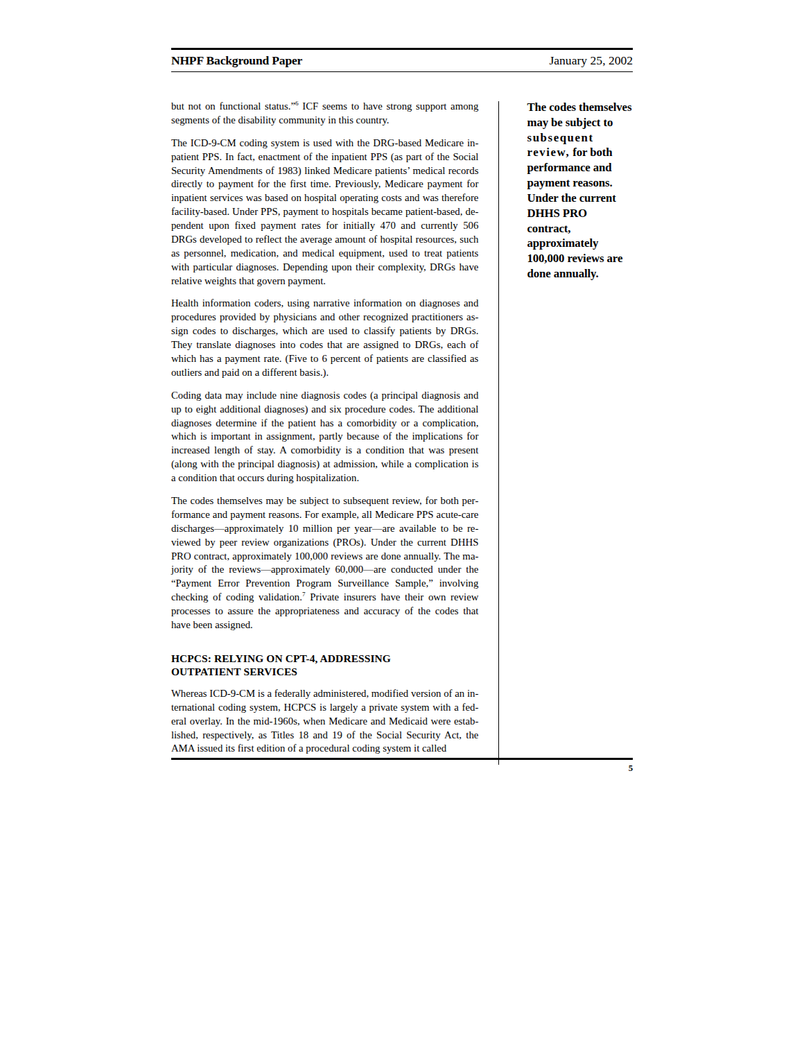NHPF Background Paper
January 25, 2002
but not on functional status.”6 ICF seems to have strong support among segments of the disability community in this country.
The ICD-9-CM coding system is used with the DRG-based Medicare inpatient PPS. In fact, enactment of the inpatient PPS (as part of the Social Security Amendments of 1983) linked Medicare patients’ medical records directly to payment for the first time. Previously, Medicare payment for inpatient services was based on hospital operating costs and was therefore facility-based. Under PPS, payment to hospitals became patient-based, dependent upon fixed payment rates for initially 470 and currently 506 DRGs developed to reflect the average amount of hospital resources, such as personnel, medication, and medical equipment, used to treat patients with particular diagnoses. Depending upon their complexity, DRGs have relative weights that govern payment.
Health information coders, using narrative information on diagnoses and procedures provided by physicians and other recognized practitioners assign codes to discharges, which are used to classify patients by DRGs. They translate diagnoses into codes that are assigned to DRGs, each of which has a payment rate. (Five to 6 percent of patients are classified as outliers and paid on a different basis.).
Coding data may include nine diagnosis codes (a principal diagnosis and up to eight additional diagnoses) and six procedure codes. The additional diagnoses determine if the patient has a comorbidity or a complication, which is important in assignment, partly because of the implications for increased length of stay. A comorbidity is a condition that was present (along with the principal diagnosis) at admission, while a complication is a condition that occurs during hospitalization.
The codes themselves may be subject to subsequent review, for both performance and payment reasons. For example, all Medicare PPS acute-care discharges—approximately 10 million per year—are available to be reviewed by peer review organizations (PROs). Under the current DHHS PRO contract, approximately 100,000 reviews are done annually. The majority of the reviews—approximately 60,000—are conducted under the “Payment Error Prevention Program Surveillance Sample,” involving checking of coding validation.7 Private insurers have their own review processes to assure the appropriateness and accuracy of the codes that have been assigned.
HCPCS: RELYING ON CPT-4, ADDRESSING
OUTPATIENT SERVICES
Whereas ICD-9-CM is a federally administered, modified version of an international coding system, HCPCS is largely a private system with a federal overlay. In the mid-1960s, when Medicare and Medicaid were established, respectively, as Titles 18 and 19 of the Social Security Act, the AMA issued its first edition of a procedural coding system it called
The codes themselves may be subject to subsequent review, for both performance and payment reasons. Under the current DHHS PRO contract, approximately 100,000 reviews are done annually.
5